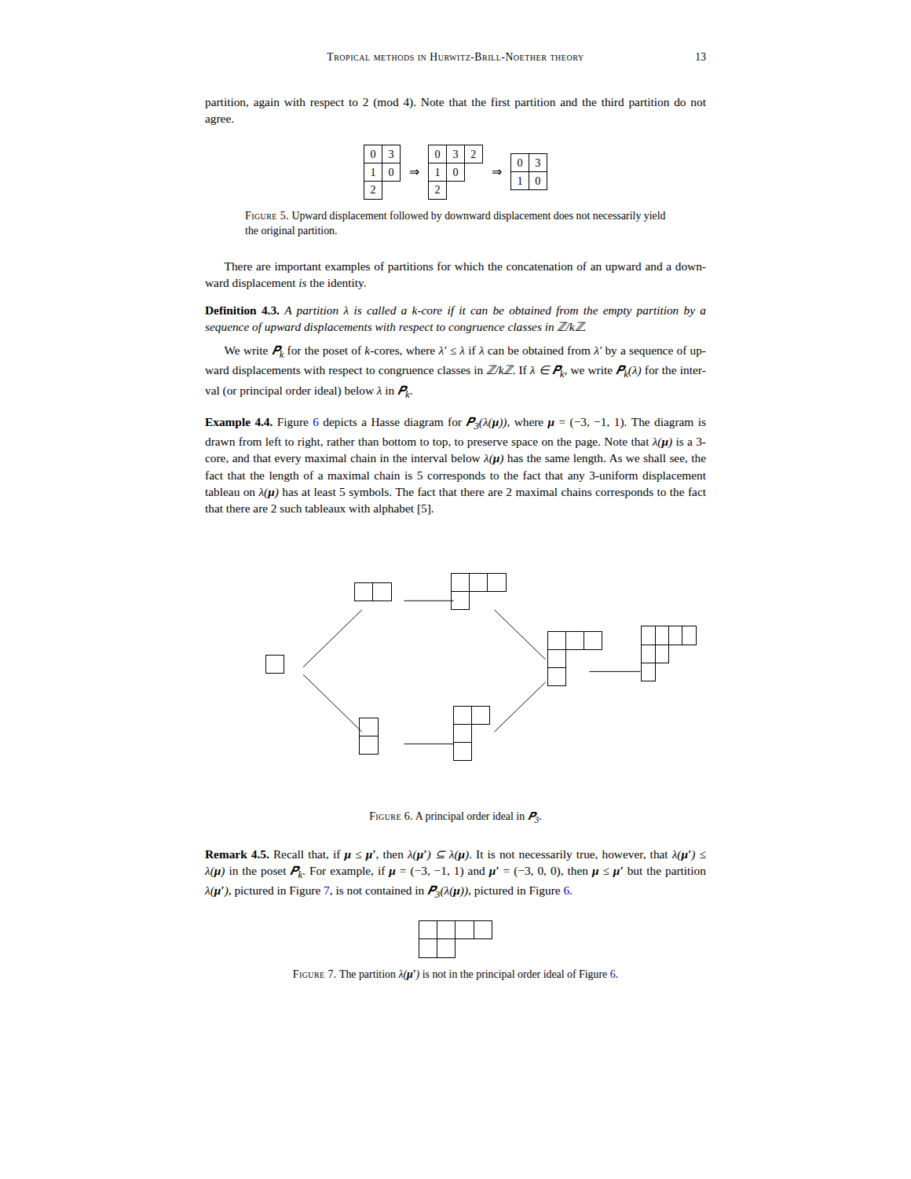Tropical methods in Hurwitz-Brill-Noether theory 13
partition, again with respect to 2 (mod 4). Note that the first partition and the third partition do not agree.
| 0 | 3 |
| 1 | 0 |
| 2 | |
⇒
| 0 | 3 | 2 |
| 1 | 0 | |
| 2 | | |
⇒
| 0 | 3 |
| 1 | 0 |
Figure 5. Upward displacement followed by downward displacement does not necessarily yield the original partition.
There are important examples of partitions for which the concatenation of an upward and a downward displacement is the identity.
Definition 4.3. A partition λ is called a k-core if it can be obtained from the empty partition by a sequence of upward displacements with respect to congruence classes in ℤ/kℤ.
We write 𝑷k for the poset of k-cores, where λ′ ≤ λ if λ can be obtained from λ′ by a sequence of upward displacements with respect to congruence classes in ℤ/kℤ. If λ ∈ 𝑷k, we write 𝑷k(λ) for the interval (or principal order ideal) below λ in 𝑷k.
Example 4.4. Figure 6 depicts a Hasse diagram for 𝑷3(λ(μ)), where μ = (−3, −1, 1). The diagram is drawn from left to right, rather than bottom to top, to preserve space on the page. Note that λ(μ) is a 3-core, and that every maximal chain in the interval below λ(μ) has the same length. As we shall see, the fact that the length of a maximal chain is 5 corresponds to the fact that any 3-uniform displacement tableau on λ(μ) has at least 5 symbols. The fact that there are 2 maximal chains corresponds to the fact that there are 2 such tableaux with alphabet [5].
Figure 6. A principal order ideal in 𝑷3.
Remark 4.5. Recall that, if μ ≤ μ′, then λ(μ′) ⊆ λ(μ). It is not necessarily true, however, that λ(μ′) ≤ λ(μ) in the poset 𝑷k. For example, if μ = (−3, −1, 1) and μ′ = (−3, 0, 0), then μ ≤ μ′ but the partition λ(μ′), pictured in Figure 7, is not contained in 𝑷3(λ(μ)), pictured in Figure 6.
Figure 7. The partition λ(μ′) is not in the principal order ideal of Figure 6.